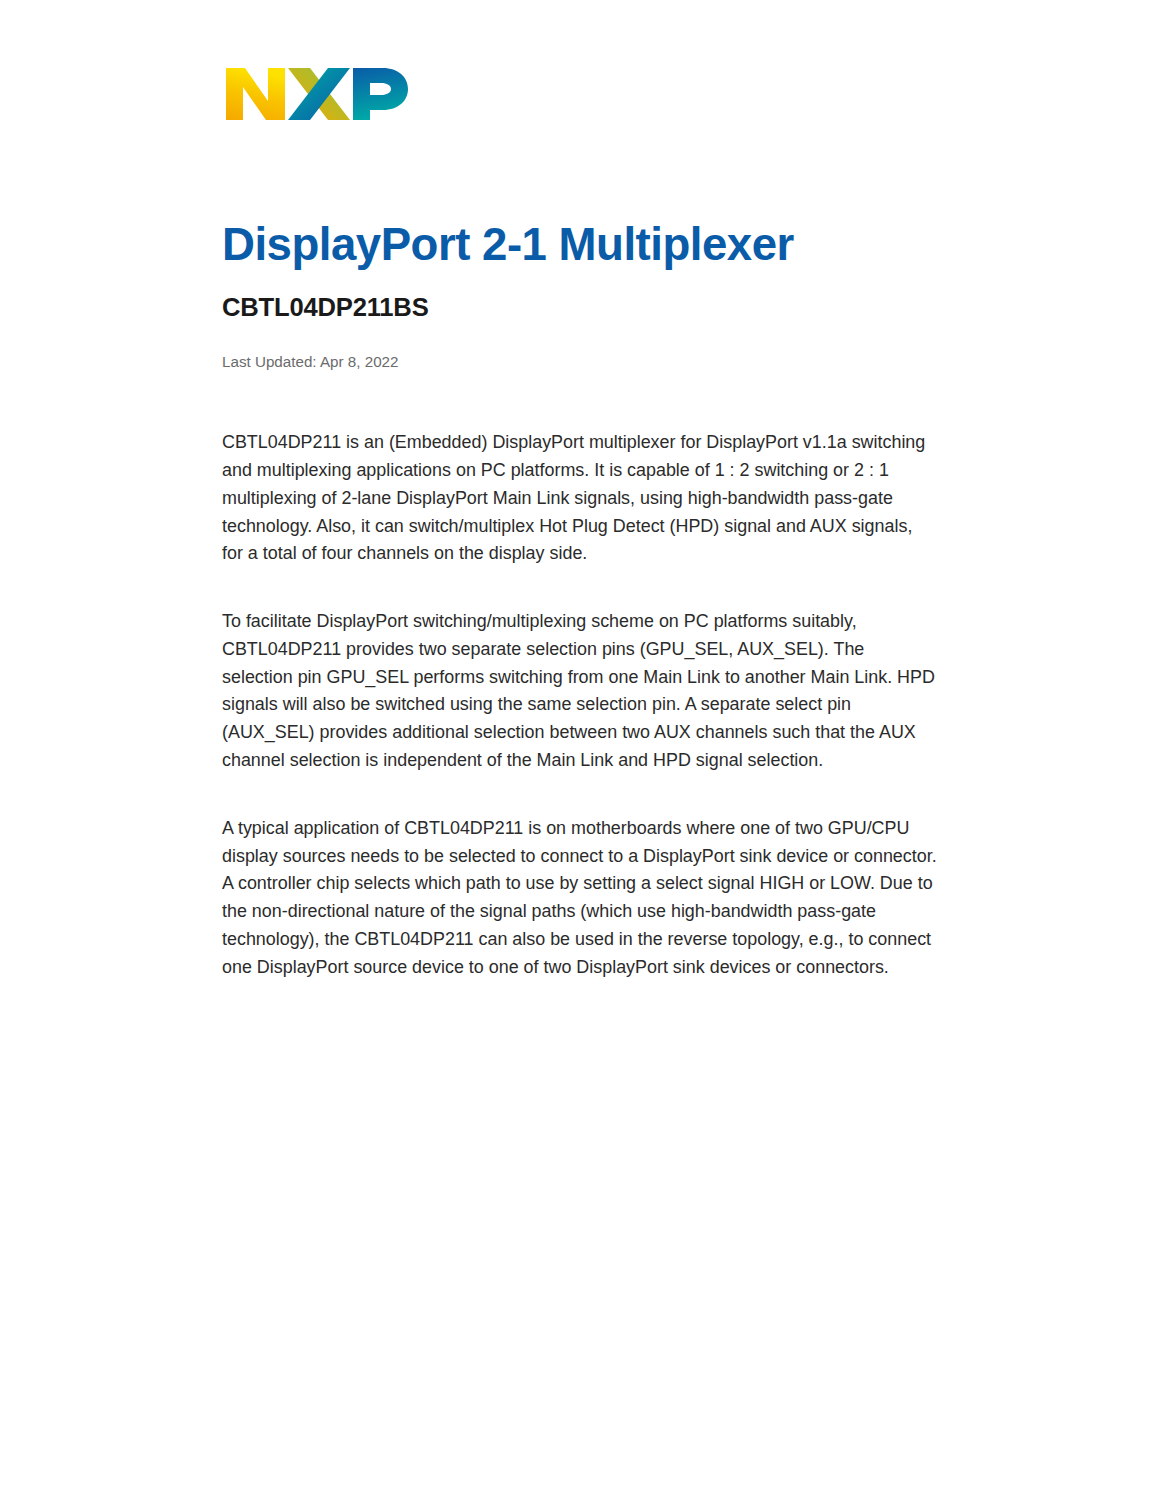DisplayPort 2-1 Multiplexer
CBTL04DP211BS
Last Updated: Apr 8, 2022
CBTL04DP211 is an (Embedded) DisplayPort multiplexer for DisplayPort v1.1a switching and multiplexing applications on PC platforms. It is capable of 1 : 2 switching or 2 : 1 multiplexing of 2-lane DisplayPort Main Link signals, using high-bandwidth pass-gate technology. Also, it can switch/multiplex Hot Plug Detect (HPD) signal and AUX signals, for a total of four channels on the display side.
To facilitate DisplayPort switching/multiplexing scheme on PC platforms suitably, CBTL04DP211 provides two separate selection pins (GPU_SEL, AUX_SEL). The selection pin GPU_SEL performs switching from one Main Link to another Main Link. HPD signals will also be switched using the same selection pin. A separate select pin (AUX_SEL) provides additional selection between two AUX channels such that the AUX channel selection is independent of the Main Link and HPD signal selection.
A typical application of CBTL04DP211 is on motherboards where one of two GPU/CPU display sources needs to be selected to connect to a DisplayPort sink device or connector. A controller chip selects which path to use by setting a select signal HIGH or LOW. Due to the non-directional nature of the signal paths (which use high-bandwidth pass-gate technology), the CBTL04DP211 can also be used in the reverse topology, e.g., to connect one DisplayPort source device to one of two DisplayPort sink devices or connectors.